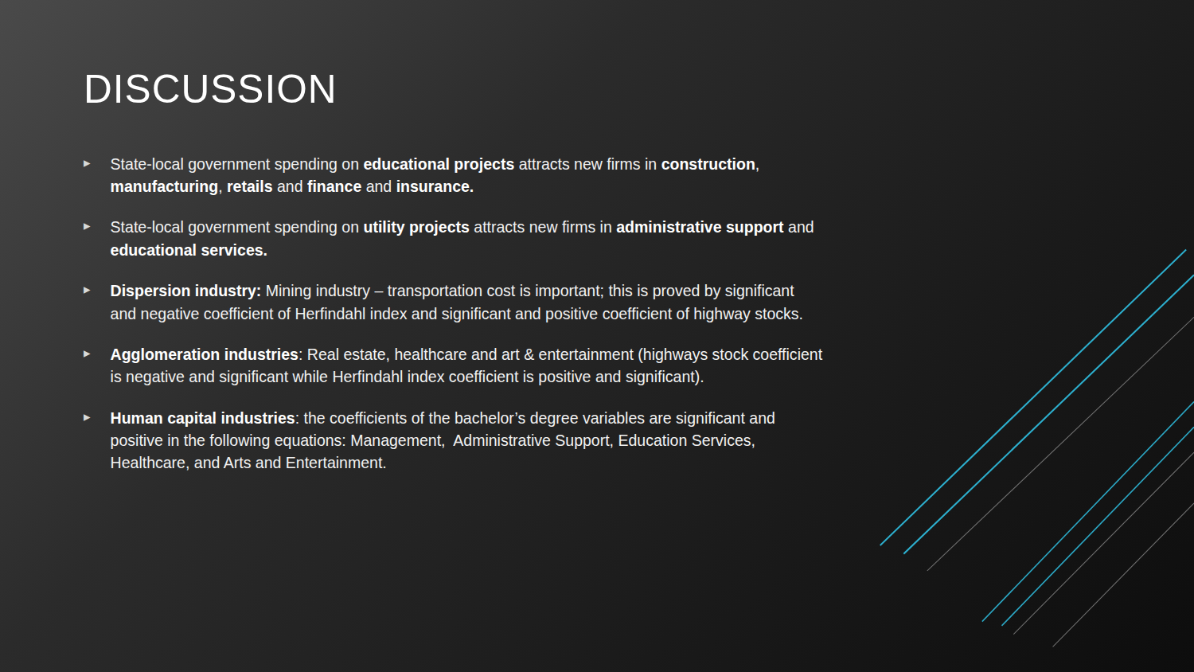DISCUSSION
State-local government spending on educational projects attracts new firms in construction, manufacturing, retails and finance and insurance.
State-local government spending on utility projects attracts new firms in administrative support and educational services.
Dispersion industry: Mining industry – transportation cost is important; this is proved by significant and negative coefficient of Herfindahl index and significant and positive coefficient of highway stocks.
Agglomeration industries: Real estate, healthcare and art & entertainment (highways stock coefficient is negative and significant while Herfindahl index coefficient is positive and significant).
Human capital industries: the coefficients of the bachelor’s degree variables are significant and positive in the following equations: Management, Administrative Support, Education Services, Healthcare, and Arts and Entertainment.